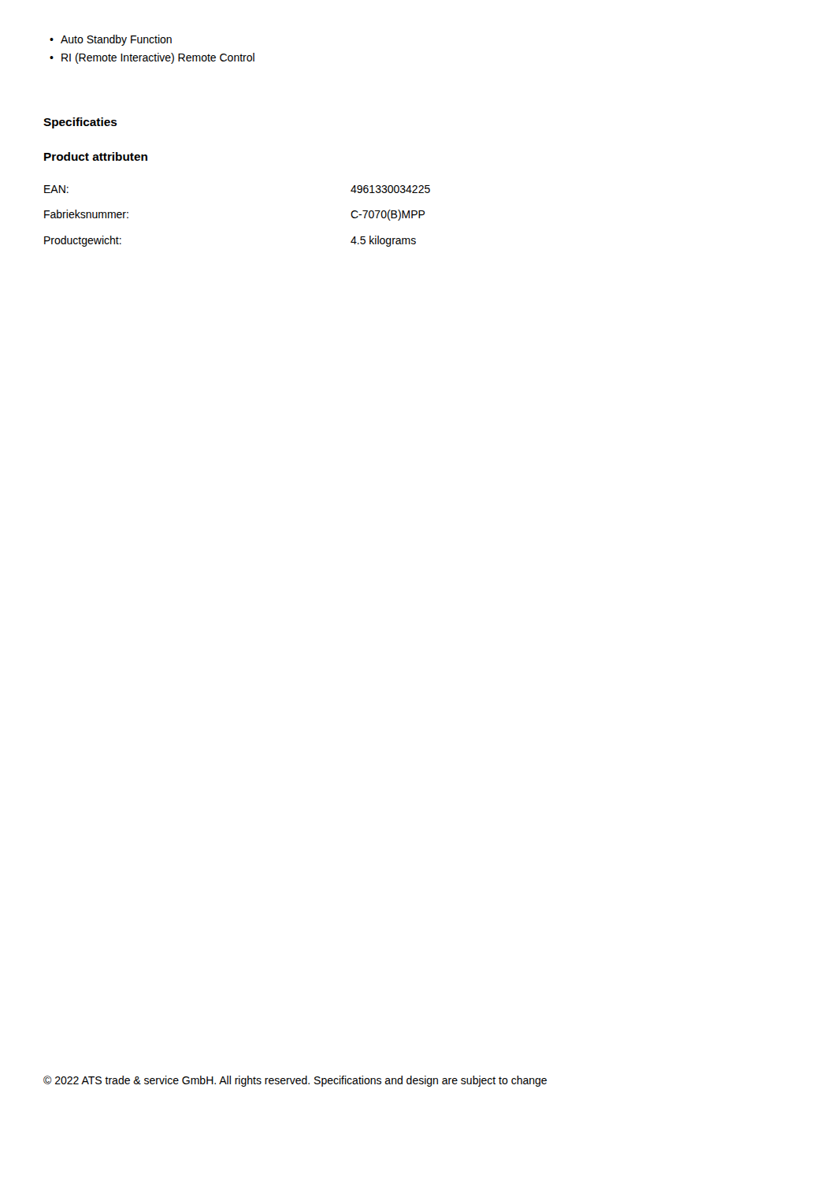Auto Standby Function
RI (Remote Interactive) Remote Control
Specificaties
Product attributen
| EAN: | 4961330034225 |
| Fabrieksnummer: | C-7070(B)MPP |
| Productgewicht: | 4.5 kilograms |
© 2022 ATS trade & service GmbH. All rights reserved. Specifications and design are subject to change